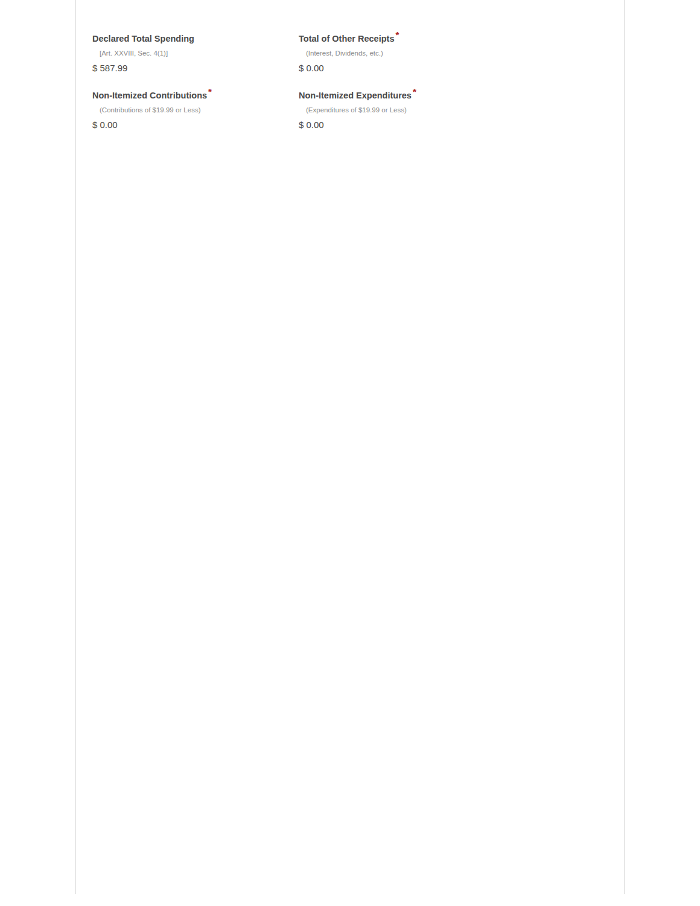Declared Total Spending
[Art. XXVIII, Sec. 4(1)]
$ 587.99
Non-Itemized Contributions*
(Contributions of $19.99 or Less)
$ 0.00
Total of Other Receipts*
(Interest, Dividends, etc.)
$ 0.00
Non-Itemized Expenditures*
(Expenditures of $19.99 or Less)
$ 0.00